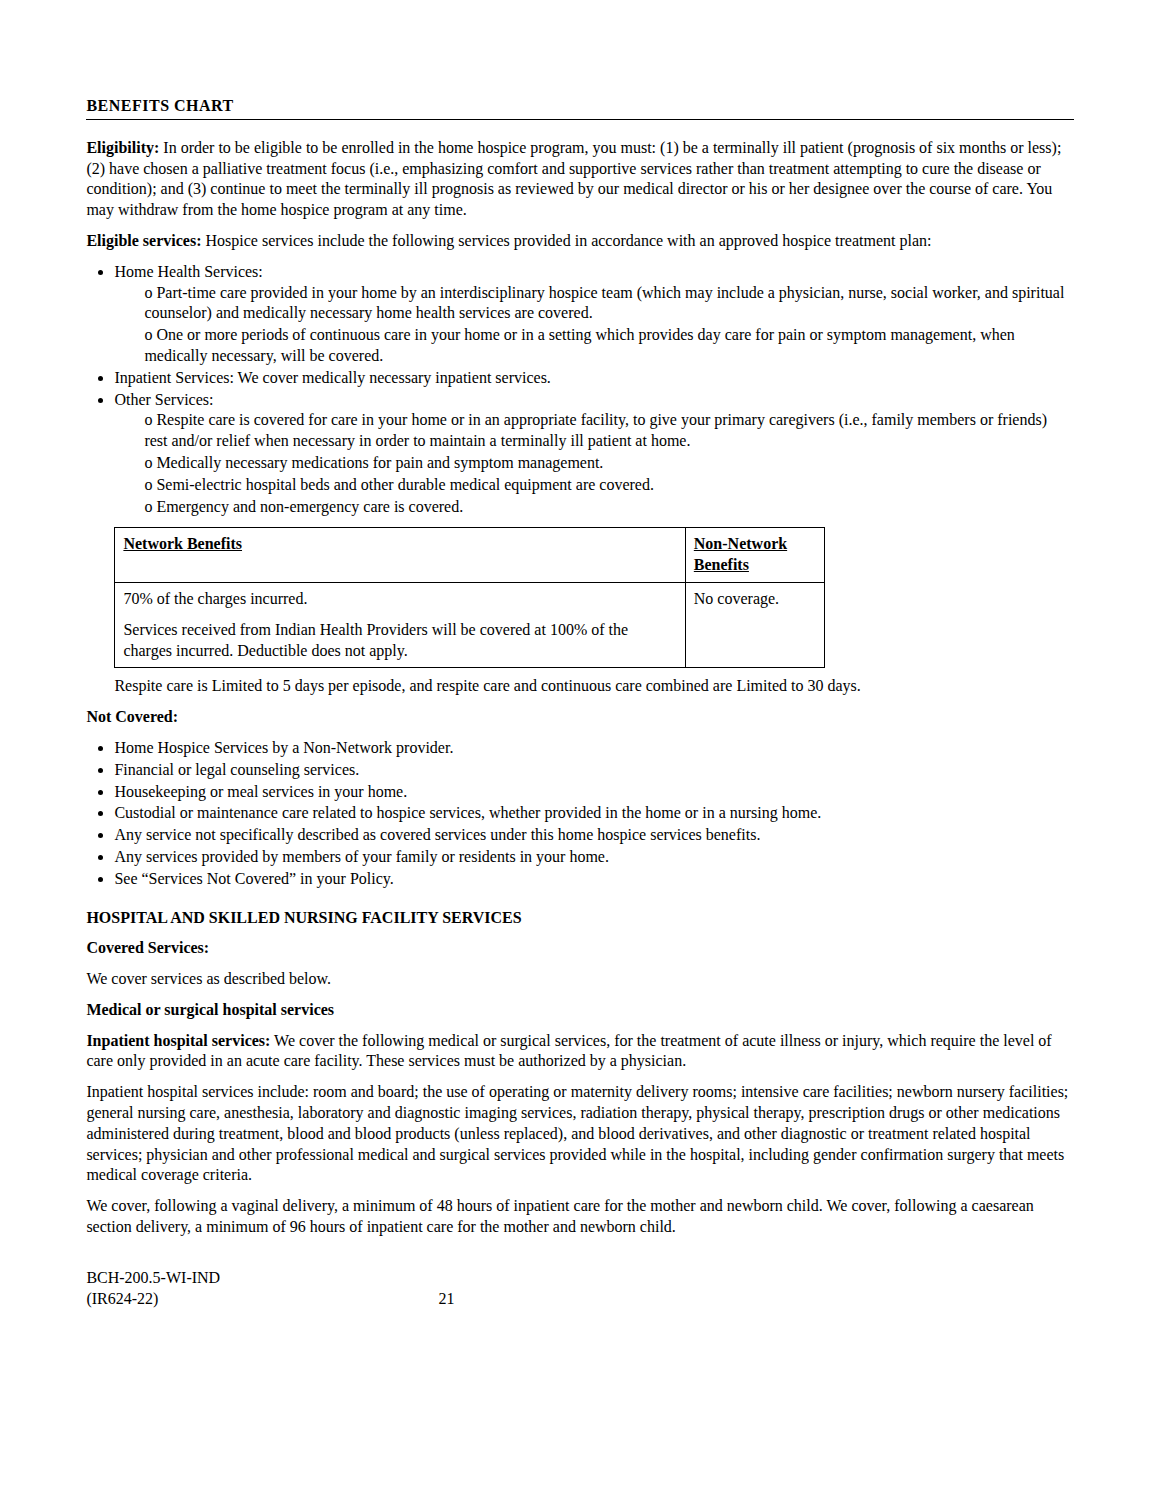BENEFITS CHART
Eligibility: In order to be eligible to be enrolled in the home hospice program, you must: (1) be a terminally ill patient (prognosis of six months or less); (2) have chosen a palliative treatment focus (i.e., emphasizing comfort and supportive services rather than treatment attempting to cure the disease or condition); and (3) continue to meet the terminally ill prognosis as reviewed by our medical director or his or her designee over the course of care. You may withdraw from the home hospice program at any time.
Eligible services: Hospice services include the following services provided in accordance with an approved hospice treatment plan:
Home Health Services:
Part-time care provided in your home by an interdisciplinary hospice team (which may include a physician, nurse, social worker, and spiritual counselor) and medically necessary home health services are covered.
One or more periods of continuous care in your home or in a setting which provides day care for pain or symptom management, when medically necessary, will be covered.
Inpatient Services: We cover medically necessary inpatient services.
Other Services:
Respite care is covered for care in your home or in an appropriate facility, to give your primary caregivers (i.e., family members or friends) rest and/or relief when necessary in order to maintain a terminally ill patient at home.
Medically necessary medications for pain and symptom management.
Semi-electric hospital beds and other durable medical equipment are covered.
Emergency and non-emergency care is covered.
| Network Benefits | Non-Network Benefits |
| --- | --- |
| 70% of the charges incurred. Services received from Indian Health Providers will be covered at 100% of the charges incurred. Deductible does not apply. | No coverage. |
Respite care is Limited to 5 days per episode, and respite care and continuous care combined are Limited to 30 days.
Not Covered:
Home Hospice Services by a Non-Network provider.
Financial or legal counseling services.
Housekeeping or meal services in your home.
Custodial or maintenance care related to hospice services, whether provided in the home or in a nursing home.
Any service not specifically described as covered services under this home hospice services benefits.
Any services provided by members of your family or residents in your home.
See “Services Not Covered” in your Policy.
HOSPITAL AND SKILLED NURSING FACILITY SERVICES
Covered Services:
We cover services as described below.
Medical or surgical hospital services
Inpatient hospital services: We cover the following medical or surgical services, for the treatment of acute illness or injury, which require the level of care only provided in an acute care facility. These services must be authorized by a physician.
Inpatient hospital services include: room and board; the use of operating or maternity delivery rooms; intensive care facilities; newborn nursery facilities; general nursing care, anesthesia, laboratory and diagnostic imaging services, radiation therapy, physical therapy, prescription drugs or other medications administered during treatment, blood and blood products (unless replaced), and blood derivatives, and other diagnostic or treatment related hospital services; physician and other professional medical and surgical services provided while in the hospital, including gender confirmation surgery that meets medical coverage criteria.
We cover, following a vaginal delivery, a minimum of 48 hours of inpatient care for the mother and newborn child. We cover, following a caesarean section delivery, a minimum of 96 hours of inpatient care for the mother and newborn child.
BCH-200.5-WI-IND
(IR624-22) 21